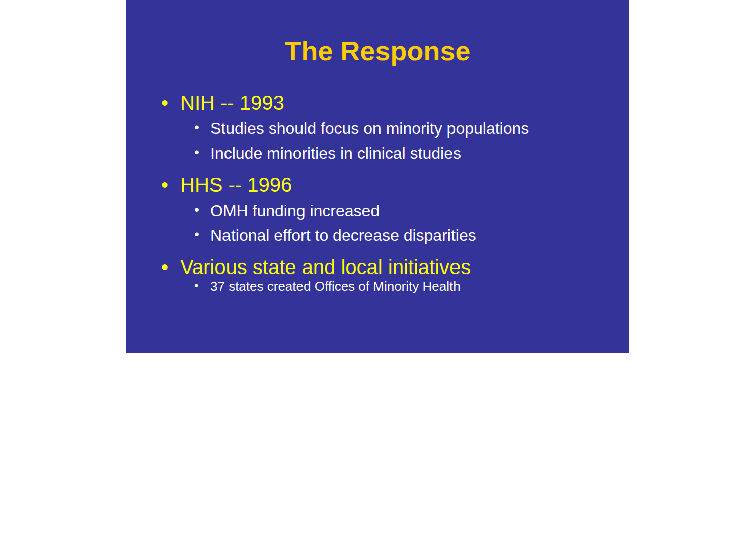The Response
NIH -- 1993
Studies should focus on minority populations
Include minorities in clinical studies
HHS -- 1996
OMH funding increased
National effort to decrease disparities
Various state and local initiatives
37 states created Offices of Minority Health